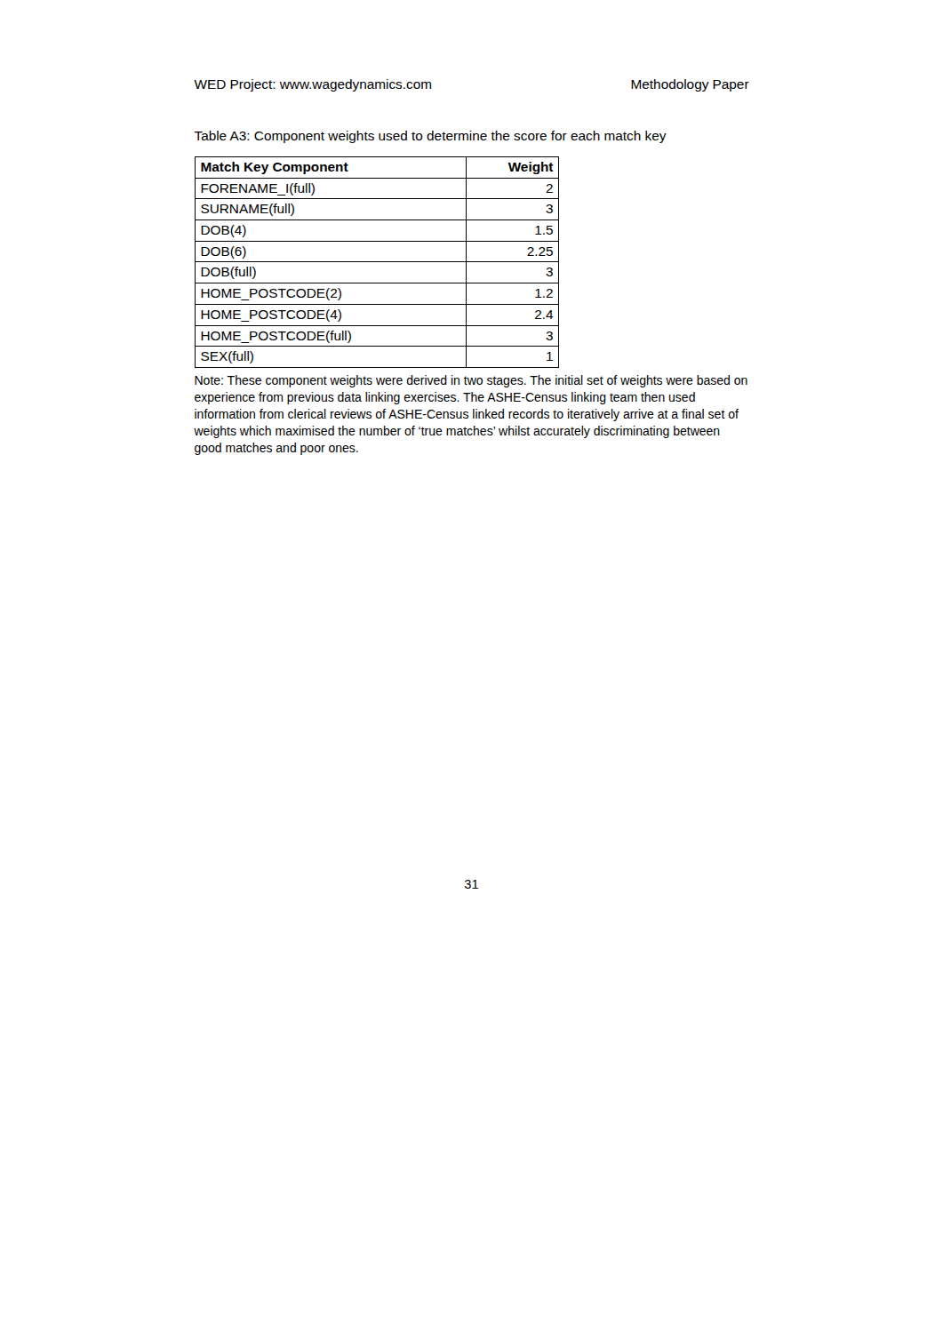WED Project: www.wagedynamics.com
Methodology Paper
Table A3: Component weights used to determine the score for each match key
| Match Key Component | Weight |
| --- | --- |
| FORENAME_I(full) | 2 |
| SURNAME(full) | 3 |
| DOB(4) | 1.5 |
| DOB(6) | 2.25 |
| DOB(full) | 3 |
| HOME_POSTCODE(2) | 1.2 |
| HOME_POSTCODE(4) | 2.4 |
| HOME_POSTCODE(full) | 3 |
| SEX(full) | 1 |
Note: These component weights were derived in two stages. The initial set of weights were based on experience from previous data linking exercises. The ASHE-Census linking team then used information from clerical reviews of ASHE-Census linked records to iteratively arrive at a final set of weights which maximised the number of ‘true matches’ whilst accurately discriminating between good matches and poor ones.
31